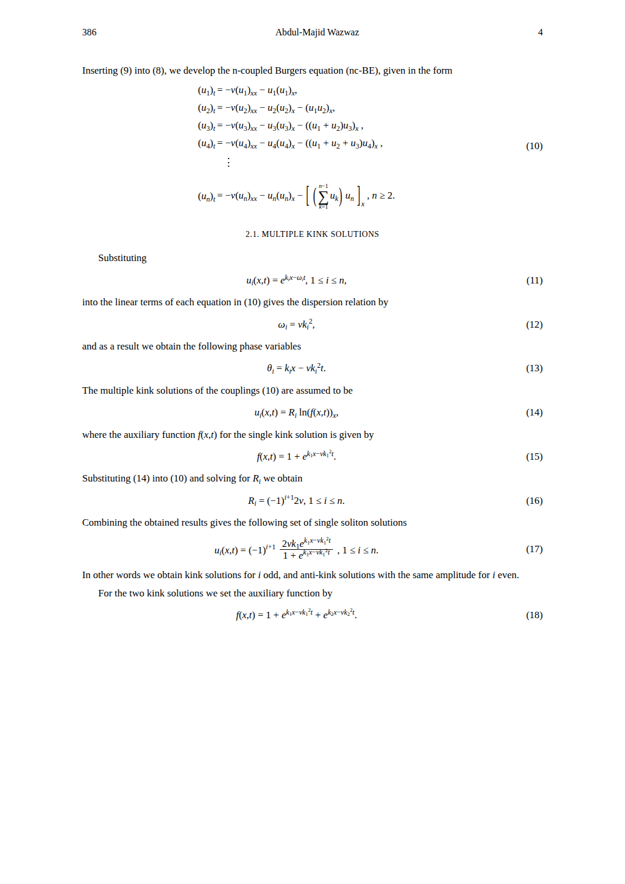386 Abdul-Majid Wazwaz 4
Inserting (9) into (8), we develop the n-coupled Burgers equation (nc-BE), given in the form
| ( u 1 ) t | = − ν ( u 1 ) xx − u 1 ( u 1 ) x , |
| ( u 2 ) t | = − ν ( u 2 ) xx − u 2 ( u 2 ) x − ( u 1 u 2 ) x , |
| ( u 3 ) t | = − ν ( u 3 ) xx − u 3 ( u 3 ) x − (( u 1 + u 2 ) u 3 ) x , |
| ( u 4 ) t | = − ν ( u 4 ) xx − u 4 ( u 4 ) x − (( u 1 + u 2 + u 3 ) u 4 ) x , |
| | ⋮ |
| ( u n ) t | = − ν ( u n ) xx − u n ( u n ) x − [ ( n −1 ∑ k =1 u k ) u n ] x , n ≥ 2. |
(10)
2.1. Multiple kink solutions
Substituting
ui(x,t) = ekix−ωit, 1 ≤ i ≤ n,
(11)
into the linear terms of each equation in (10) gives the dispersion relation by
ωi = νki2,
(12)
and as a result we obtain the following phase variables
θi = kix − νki2t.
(13)
The multiple kink solutions of the couplings (10) are assumed to be
ui(x,t) = Ri ln(f(x,t))x,
(14)
where the auxiliary function f(x,t) for the single kink solution is given by
f(x,t) = 1 + ek1x−νk12t.
(15)
Substituting (14) into (10) and solving for Ri we obtain
Ri = (−1)i+12ν, 1 ≤ i ≤ n.
(16)
Combining the obtained results gives the following set of single soliton solutions
ui(x,t) = (−1)i+1 2νk1ek1x−νk12t 1 + ek1x−νk12t , 1 ≤ i ≤ n.
(17)
In other words we obtain kink solutions for i odd, and anti-kink solutions with the same amplitude for i even.
For the two kink solutions we set the auxiliary function by
f(x,t) = 1 + ek1x−νk12t + ek2x−νk22t.
(18)